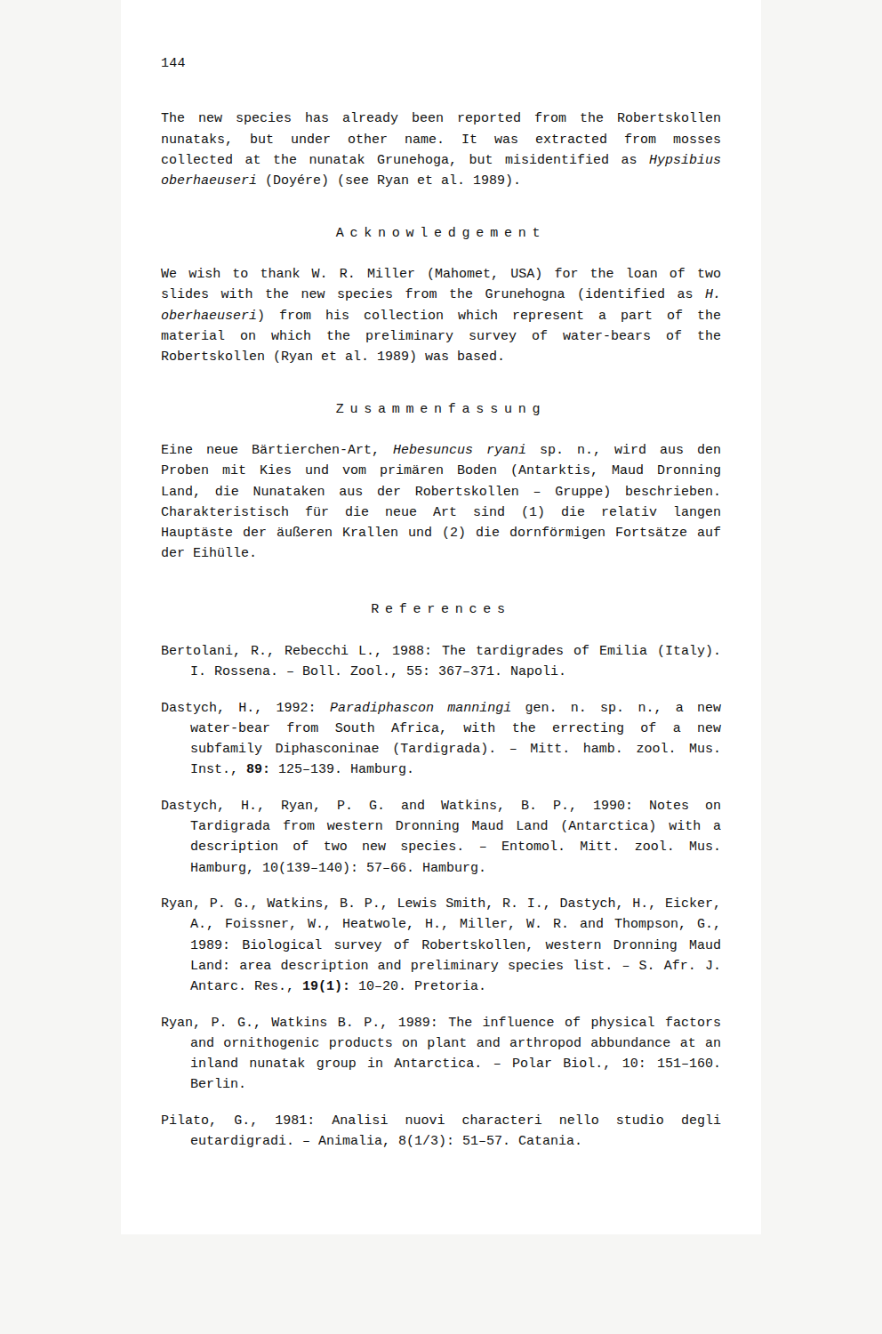144
The new species has already been reported from the Robertskollen nunataks, but under other name. It was extracted from mosses collected at the nunatak Grunehoga, but misidentified as Hypsibius oberhaeuseri (Doyére) (see Ryan et al. 1989).
Acknowledgement
We wish to thank W. R. Miller (Mahomet, USA) for the loan of two slides with the new species from the Grunehogna (identified as H. oberhaeuseri) from his collection which represent a part of the material on which the preliminary survey of water-bears of the Robertskollen (Ryan et al. 1989) was based.
Zusammenfassung
Eine neue Bärtierchen-Art, Hebesuncus ryani sp. n., wird aus den Proben mit Kies und vom primären Boden (Antarktis, Maud Dronning Land, die Nunataken aus der Robertskollen – Gruppe) beschrieben. Charakteristisch für die neue Art sind (1) die relativ langen Hauptäste der äußeren Krallen und (2) die dornförmigen Fortsätze auf der Eihülle.
References
Bertolani, R., Rebecchi L., 1988: The tardigrades of Emilia (Italy). I. Rossena. – Boll. Zool., 55: 367–371. Napoli.
Dastych, H., 1992: Paradiphascon manningi gen. n. sp. n., a new water-bear from South Africa, with the errecting of a new subfamily Diphasconinae (Tardigrada). – Mitt. hamb. zool. Mus. Inst., 89: 125–139. Hamburg.
Dastych, H., Ryan, P. G. and Watkins, B. P., 1990: Notes on Tardigrada from western Dronning Maud Land (Antarctica) with a description of two new species. – Entomol. Mitt. zool. Mus. Hamburg, 10(139–140): 57–66. Hamburg.
Ryan, P. G., Watkins, B. P., Lewis Smith, R. I., Dastych, H., Eicker, A., Foissner, W., Heatwole, H., Miller, W. R. and Thompson, G., 1989: Biological survey of Robertskollen, western Dronning Maud Land: area description and preliminary species list. – S. Afr. J. Antarc. Res., 19(1): 10–20. Pretoria.
Ryan, P. G., Watkins B. P., 1989: The influence of physical factors and ornithogenic products on plant and arthropod abbundance at an inland nunatak group in Antarctica. – Polar Biol., 10: 151–160. Berlin.
Pilato, G., 1981: Analisi nuovi characteri nello studio degli eutardigradi. – Animalia, 8(1/3): 51–57. Catania.